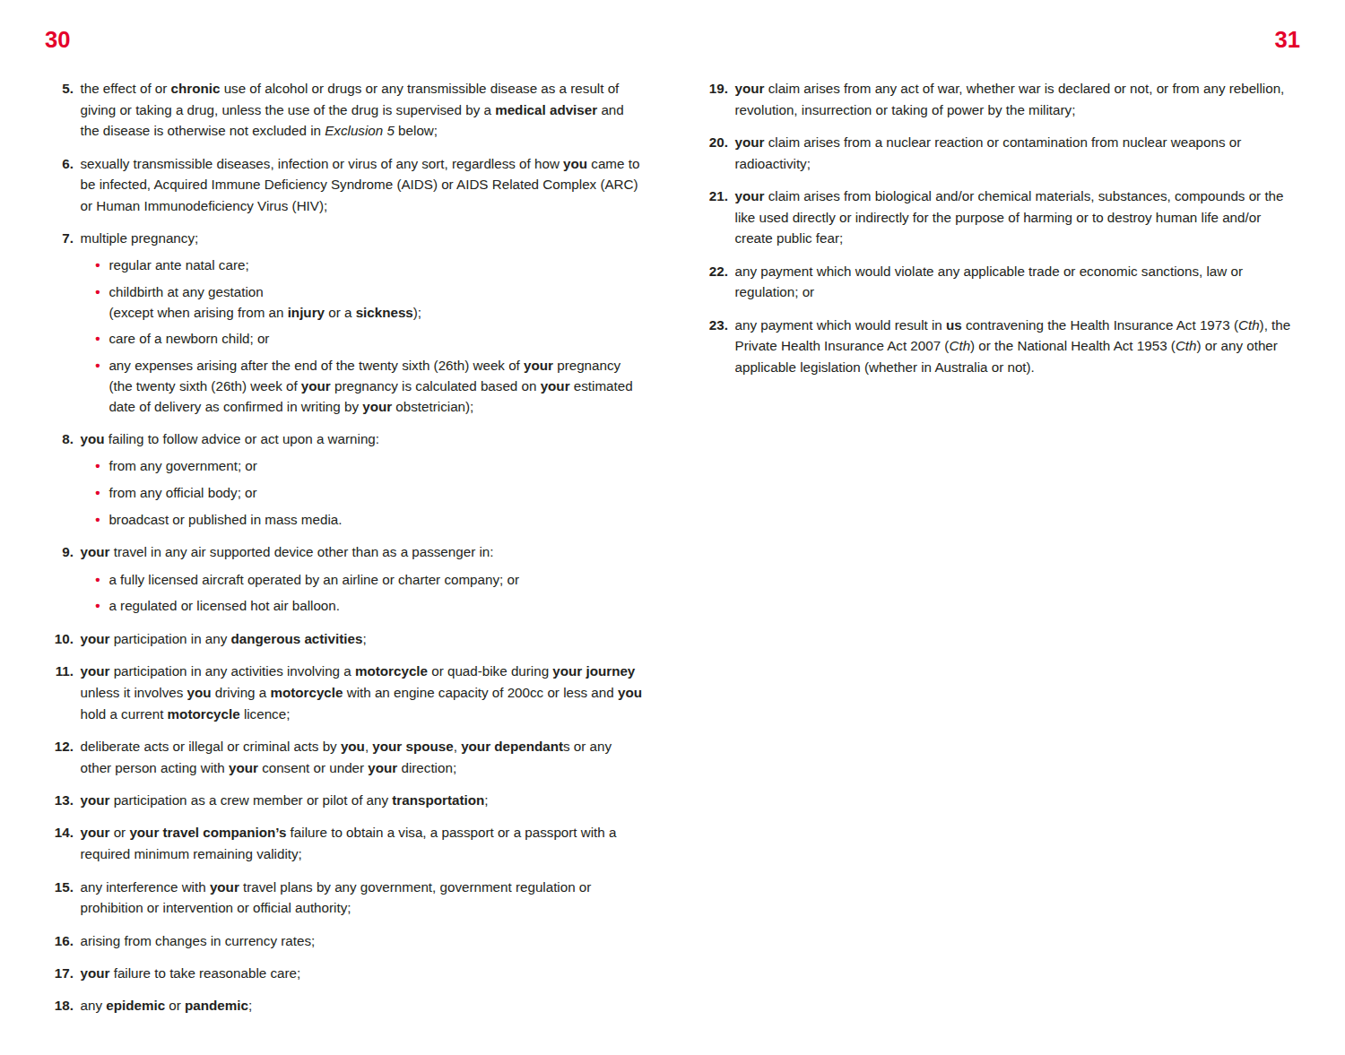30
5. the effect of or chronic use of alcohol or drugs or any transmissible disease as a result of giving or taking a drug, unless the use of the drug is supervised by a medical adviser and the disease is otherwise not excluded in Exclusion 5 below;
6. sexually transmissible diseases, infection or virus of any sort, regardless of how you came to be infected, Acquired Immune Deficiency Syndrome (AIDS) or AIDS Related Complex (ARC) or Human Immunodeficiency Virus (HIV);
7. multiple pregnancy;
regular ante natal care;
childbirth at any gestation
(except when arising from an injury or a sickness);
care of a newborn child; or
any expenses arising after the end of the twenty sixth (26th) week of your pregnancy (the twenty sixth (26th) week of your pregnancy is calculated based on your estimated date of delivery as confirmed in writing by your obstetrician);
8. you failing to follow advice or act upon a warning:
from any government; or
from any official body; or
broadcast or published in mass media.
9. your travel in any air supported device other than as a passenger in:
a fully licensed aircraft operated by an airline or charter company; or
a regulated or licensed hot air balloon.
10. your participation in any dangerous activities;
11. your participation in any activities involving a motorcycle or quad-bike during your journey unless it involves you driving a motorcycle with an engine capacity of 200cc or less and you hold a current motorcycle licence;
12. deliberate acts or illegal or criminal acts by you, your spouse, your dependants or any other person acting with your consent or under your direction;
13. your participation as a crew member or pilot of any transportation;
14. your or your travel companion’s failure to obtain a visa, a passport or a passport with a required minimum remaining validity;
15. any interference with your travel plans by any government, government regulation or prohibition or intervention or official authority;
16. arising from changes in currency rates;
17. your failure to take reasonable care;
18. any epidemic or pandemic;
31
19. your claim arises from any act of war, whether war is declared or not, or from any rebellion, revolution, insurrection or taking of power by the military;
20. your claim arises from a nuclear reaction or contamination from nuclear weapons or radioactivity;
21. your claim arises from biological and/or chemical materials, substances, compounds or the like used directly or indirectly for the purpose of harming or to destroy human life and/or create public fear;
22. any payment which would violate any applicable trade or economic sanctions, law or regulation; or
23. any payment which would result in us contravening the Health Insurance Act 1973 (Cth), the Private Health Insurance Act 2007 (Cth) or the National Health Act 1953 (Cth) or any other applicable legislation (whether in Australia or not).